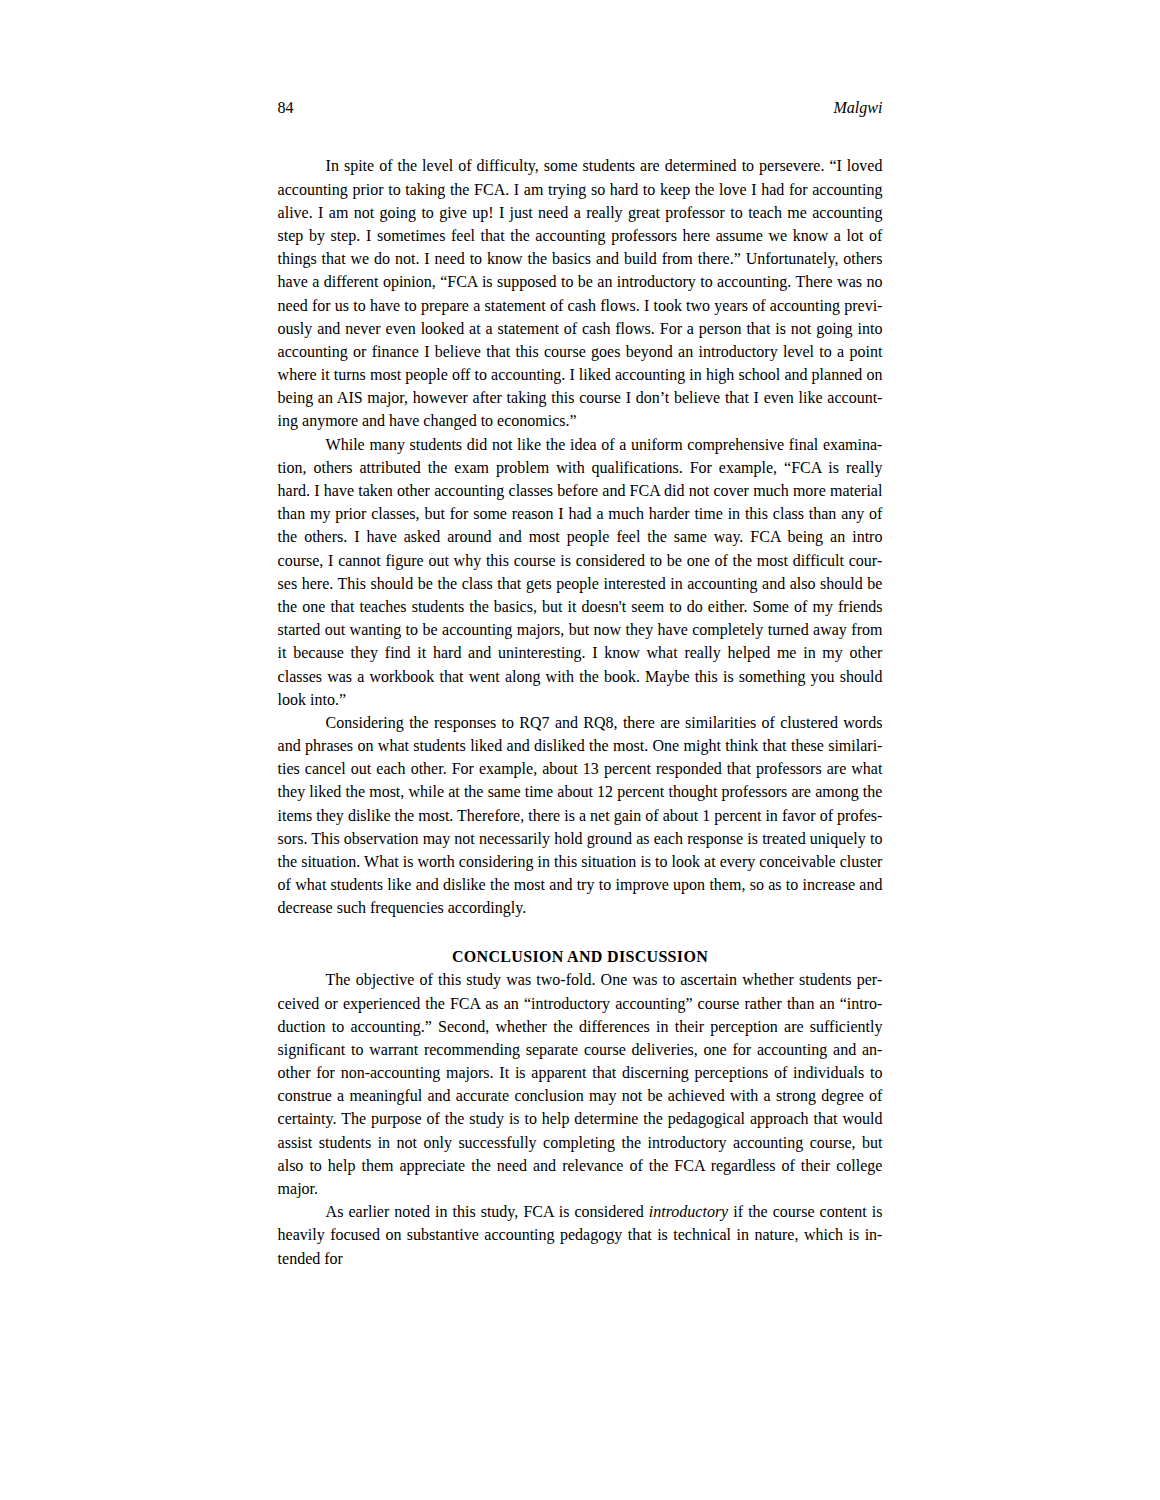84 Malgwi
In spite of the level of difficulty, some students are determined to persevere. “I loved accounting prior to taking the FCA. I am trying so hard to keep the love I had for accounting alive. I am not going to give up! I just need a really great professor to teach me accounting step by step. I sometimes feel that the accounting professors here assume we know a lot of things that we do not. I need to know the basics and build from there.” Unfortunately, others have a different opinion, “FCA is supposed to be an introductory to accounting. There was no need for us to have to prepare a statement of cash flows. I took two years of accounting previously and never even looked at a statement of cash flows. For a person that is not going into accounting or finance I believe that this course goes beyond an introductory level to a point where it turns most people off to accounting. I liked accounting in high school and planned on being an AIS major, however after taking this course I don’t believe that I even like accounting anymore and have changed to economics.”
While many students did not like the idea of a uniform comprehensive final examination, others attributed the exam problem with qualifications. For example, “FCA is really hard. I have taken other accounting classes before and FCA did not cover much more material than my prior classes, but for some reason I had a much harder time in this class than any of the others. I have asked around and most people feel the same way. FCA being an intro course, I cannot figure out why this course is considered to be one of the most difficult courses here. This should be the class that gets people interested in accounting and also should be the one that teaches students the basics, but it doesn't seem to do either. Some of my friends started out wanting to be accounting majors, but now they have completely turned away from it because they find it hard and uninteresting. I know what really helped me in my other classes was a workbook that went along with the book. Maybe this is something you should look into.”
Considering the responses to RQ7 and RQ8, there are similarities of clustered words and phrases on what students liked and disliked the most. One might think that these similarities cancel out each other. For example, about 13 percent responded that professors are what they liked the most, while at the same time about 12 percent thought professors are among the items they dislike the most. Therefore, there is a net gain of about 1 percent in favor of professors. This observation may not necessarily hold ground as each response is treated uniquely to the situation. What is worth considering in this situation is to look at every conceivable cluster of what students like and dislike the most and try to improve upon them, so as to increase and decrease such frequencies accordingly.
Conclusion and Discussion
The objective of this study was two-fold. One was to ascertain whether students perceived or experienced the FCA as an “introductory accounting” course rather than an “introduction to accounting.” Second, whether the differences in their perception are sufficiently significant to warrant recommending separate course deliveries, one for accounting and another for non-accounting majors. It is apparent that discerning perceptions of individuals to construe a meaningful and accurate conclusion may not be achieved with a strong degree of certainty. The purpose of the study is to help determine the pedagogical approach that would assist students in not only successfully completing the introductory accounting course, but also to help them appreciate the need and relevance of the FCA regardless of their college major.
As earlier noted in this study, FCA is considered introductory if the course content is heavily focused on substantive accounting pedagogy that is technical in nature, which is intended for